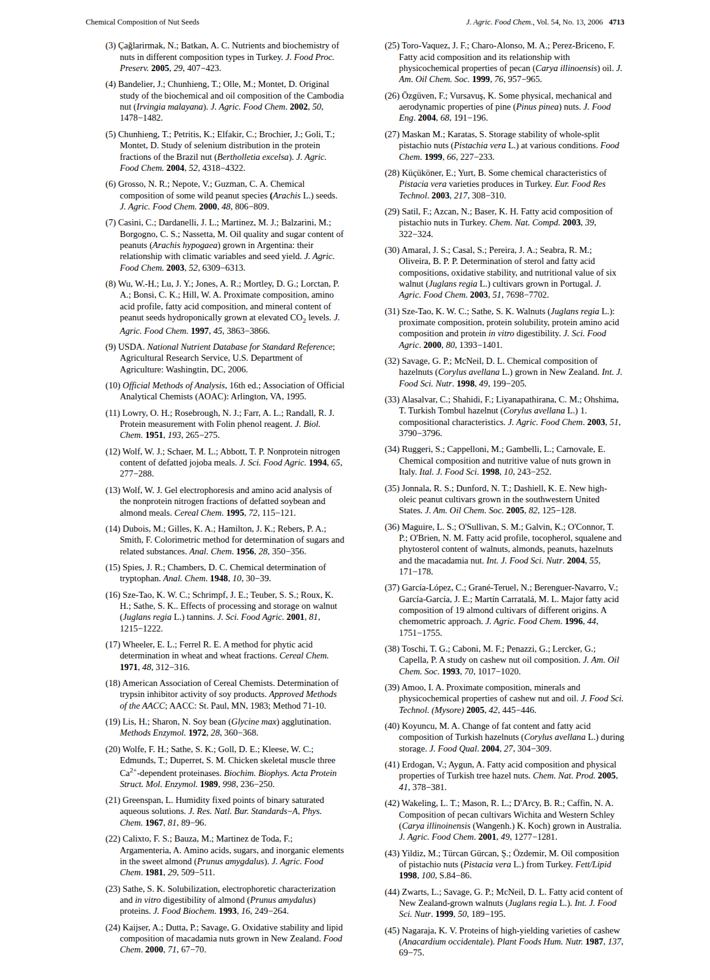Chemical Composition of Nut Seeds J. Agric. Food Chem., Vol. 54, No. 13, 2006 4713
Çağlarirmak, N.; Batkan, A. C. Nutrients and biochemistry of nuts in different composition types in Turkey. J. Food Proc. Preserv. 2005, 29, 407−423.
Bandelier, J.; Chunhieng, T.; Olle, M.; Montet, D. Original study of the biochemical and oil composition of the Cambodia nut (Irvingia malayana). J. Agric. Food Chem. 2002, 50, 1478−1482.
Chunhieng, T.; Petritis, K.; Elfakir, C.; Brochier, J.; Goli, T.; Montet, D. Study of selenium distribution in the protein fractions of the Brazil nut (Bertholletia excelsa). J. Agric. Food Chem. 2004, 52, 4318−4322.
Grosso, N. R.; Nepote, V.; Guzman, C. A. Chemical composition of some wild peanut species (Arachis L.) seeds. J. Agric. Food Chem. 2000, 48, 806−809.
Casini, C.; Dardanelli, J. L.; Martinez, M. J.; Balzarini, M.; Borgogno, C. S.; Nassetta, M. Oil quality and sugar content of peanuts (Arachis hypogaea) grown in Argentina: their relationship with climatic variables and seed yield. J. Agric. Food Chem. 2003, 52, 6309−6313.
Wu, W.-H.; Lu, J. Y.; Jones, A. R.; Mortley, D. G.; Lorctan, P. A.; Bonsi, C. K.; Hill, W. A. Proximate composition, amino acid profile, fatty acid composition, and mineral content of peanut seeds hydroponically grown at elevated CO2 levels. J. Agric. Food Chem. 1997, 45, 3863−3866.
USDA. National Nutrient Database for Standard Reference; Agricultural Research Service, U.S. Department of Agriculture: Washingtin, DC, 2006.
Official Methods of Analysis, 16th ed.; Association of Official Analytical Chemists (AOAC): Arlington, VA, 1995.
Lowry, O. H.; Rosebrough, N. J.; Farr, A. L.; Randall, R. J. Protein measurement with Folin phenol reagent. J. Biol. Chem. 1951, 193, 265−275.
Wolf, W. J.; Schaer, M. L.; Abbott, T. P. Nonprotein nitrogen content of defatted jojoba meals. J. Sci. Food Agric. 1994, 65, 277−288.
Wolf, W. J. Gel electrophoresis and amino acid analysis of the nonprotein nitrogen fractions of defatted soybean and almond meals. Cereal Chem. 1995, 72, 115−121.
Dubois, M.; Gilles, K. A.; Hamilton, J. K.; Rebers, P. A.; Smith, F. Colorimetric method for determination of sugars and related substances. Anal. Chem. 1956, 28, 350−356.
Spies, J. R.; Chambers, D. C. Chemical determination of tryptophan. Anal. Chem. 1948, 10, 30−39.
Sze-Tao, K. W. C.; Schrimpf, J. E.; Teuber, S. S.; Roux, K. H.; Sathe, S. K.. Effects of processing and storage on walnut (Juglans regia L.) tannins. J. Sci. Food Agric. 2001, 81, 1215−1222.
Wheeler, E. L.; Ferrel R. E. A method for phytic acid determination in wheat and wheat fractions. Cereal Chem. 1971, 48, 312−316.
American Association of Cereal Chemists. Determination of trypsin inhibitor activity of soy products. Approved Methods of the AACC; AACC: St. Paul, MN, 1983; Method 71-10.
Lis, H.; Sharon, N. Soy bean (Glycine max) agglutination. Methods Enzymol. 1972, 28, 360−368.
Wolfe, F. H.; Sathe, S. K.; Goll, D. E.; Kleese, W. C.; Edmunds, T.; Duperret, S. M. Chicken skeletal muscle three Ca2+-dependent proteinases. Biochim. Biophys. Acta Protein Struct. Mol. Enzymol. 1989, 998, 236−250.
Greenspan, L. Humidity fixed points of binary saturated aqueous solutions. J. Res. Natl. Bur. Standards−A, Phys. Chem. 1967, 81, 89−96.
Calixto, F. S.; Bauza, M.; Martinez de Toda, F.; Argamenteria, A. Amino acids, sugars, and inorganic elements in the sweet almond (Prunus amygdalus). J. Agric. Food Chem. 1981, 29, 509−511.
Sathe, S. K. Solubilization, electrophoretic characterization and in vitro digestibility of almond (Prunus amydalus) proteins. J. Food Biochem. 1993, 16, 249−264.
Kaijser, A.; Dutta, P.; Savage, G. Oxidative stability and lipid composition of macadamia nuts grown in New Zealand. Food Chem. 2000, 71, 67−70.
Toro-Vaquez, J. F.; Charo-Alonso, M. A.; Perez-Briceno, F. Fatty acid composition and its relationship with physicochemical properties of pecan (Carya illinoensis) oil. J. Am. Oil Chem. Soc. 1999, 76, 957−965.
Özgüven, F.; Vursavuş, K. Some physical, mechanical and aerodynamic properties of pine (Pinus pinea) nuts. J. Food Eng. 2004, 68, 191−196.
Maskan M.; Karatas, S. Storage stability of whole-split pistachio nuts (Pistachia vera L.) at various conditions. Food Chem. 1999, 66, 227−233.
Küçüköner, E.; Yurt, B. Some chemical characteristics of Pistacia vera varieties produces in Turkey. Eur. Food Res Technol. 2003, 217, 308−310.
Satil, F.; Azcan, N.; Baser, K. H. Fatty acid composition of pistachio nuts in Turkey. Chem. Nat. Compd. 2003, 39, 322−324.
Amaral, J. S.; Casal, S.; Pereira, J. A.; Seabra, R. M.; Oliveira, B. P. P. Determination of sterol and fatty acid compositions, oxidative stability, and nutritional value of six walnut (Juglans regia L.) cultivars grown in Portugal. J. Agric. Food Chem. 2003, 51, 7698−7702.
Sze-Tao, K. W. C.; Sathe, S. K. Walnuts (Juglans regia L.): proximate composition, protein solubility, protein amino acid composition and protein in vitro digestibility. J. Sci. Food Agric. 2000, 80, 1393−1401.
Savage, G. P.; McNeil, D. L. Chemical composition of hazelnuts (Corylus avellana L.) grown in New Zealand. Int. J. Food Sci. Nutr. 1998, 49, 199−205.
Alasalvar, C.; Shahidi, F.; Liyanapathirana, C. M.; Ohshima, T. Turkish Tombul hazelnut (Corylus avellana L.) 1. compositional characteristics. J. Agric. Food Chem. 2003, 51, 3790−3796.
Ruggeri, S.; Cappelloni, M.; Gambelli, L.; Carnovale, E. Chemical composition and nutritive value of nuts grown in Italy. Ital. J. Food Sci. 1998, 10, 243−252.
Jonnala, R. S.; Dunford, N. T.; Dashiell, K. E. New high-oleic peanut cultivars grown in the southwestern United States. J. Am. Oil Chem. Soc. 2005, 82, 125−128.
Maguire, L. S.; O'Sullivan, S. M.; Galvin, K.; O'Connor, T. P.; O'Brien, N. M. Fatty acid profile, tocopherol, squalene and phytosterol content of walnuts, almonds, peanuts, hazelnuts and the macadamia nut. Int. J. Food Sci. Nutr. 2004, 55, 171−178.
García-López, C.; Grané-Teruel, N.; Berenguer-Navarro, V.; García-García, J. E.; Martín Carratalá, M. L. Major fatty acid composition of 19 almond cultivars of different origins. A chemometric approach. J. Agric. Food Chem. 1996, 44, 1751−1755.
Toschi, T. G.; Caboni, M. F.; Penazzi, G.; Lercker, G.; Capella, P. A study on cashew nut oil composition. J. Am. Oil Chem. Soc. 1993, 70, 1017−1020.
Amoo, I. A. Proximate composition, minerals and physicochemical properties of cashew nut and oil. J. Food Sci. Technol. (Mysore) 2005, 42, 445−446.
Koyuncu, M. A. Change of fat content and fatty acid composition of Turkish hazelnuts (Corylus avellana L.) during storage. J. Food Qual. 2004, 27, 304−309.
Erdogan, V.; Aygun, A. Fatty acid composition and physical properties of Turkish tree hazel nuts. Chem. Nat. Prod. 2005, 41, 378−381.
Wakeling, L. T.; Mason, R. L.; D'Arcy, B. R.; Caffin, N. A. Composition of pecan cultivars Wichita and Western Schley (Carya illinoinensis (Wangenh.) K. Koch) grown in Australia. J. Agric. Food Chem. 2001, 49, 1277−1281.
Yildiz, M.; Türcan Gürcan, Ş.; Özdemir, M. Oil composition of pistachio nuts (Pistacia vera L.) from Turkey. Fett/Lipid 1998, 100, S.84−86.
Zwarts, L.; Savage, G. P.; McNeil, D. L. Fatty acid content of New Zealand-grown walnuts (Juglans regia L.). Int. J. Food Sci. Nutr. 1999, 50, 189−195.
Nagaraja, K. V. Proteins of high-yielding varieties of cashew (Anacardium occidentale). Plant Foods Hum. Nutr. 1987, 137, 69−75.